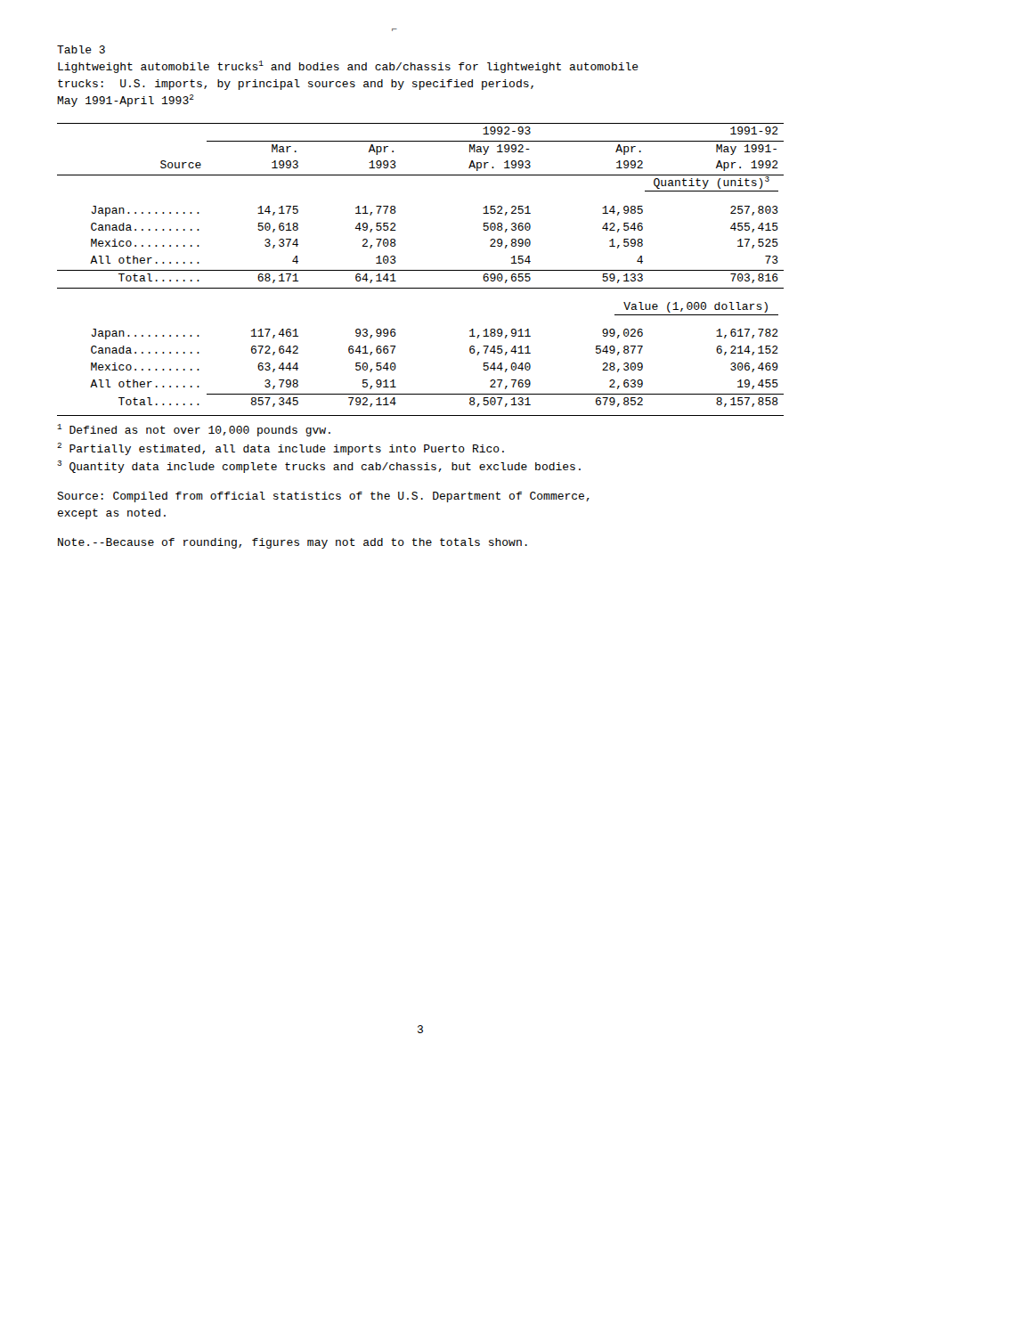⌐
Table 3 Lightweight automobile trucks1 and bodies and cab/chassis for lightweight automobile trucks: U.S. imports, by principal sources and by specified periods, May 1991-April 19932
| | 1992-93 | 1991-92 |
| | Mar. | Apr. | May 1992- | Apr. | May 1991- |
| Source | 1993 | 1993 | Apr. 1993 | 1992 | Apr. 1992 |
| | Quantity (units) 3 |
| Japan ........... | 14,175 | 11,778 | 152,251 | 14,985 | 257,803 |
| Canada .......... | 50,618 | 49,552 | 508,360 | 42,546 | 455,415 |
| Mexico .......... | 3,374 | 2,708 | 29,890 | 1,598 | 17,525 |
| All other ....... | 4 | 103 | 154 | 4 | 73 |
| Total ....... | 68,171 | 64,141 | 690,655 | 59,133 | 703,816 |
| | Value (1,000 dollars) |
| Japan ........... | 117,461 | 93,996 | 1,189,911 | 99,026 | 1,617,782 |
| Canada .......... | 672,642 | 641,667 | 6,745,411 | 549,877 | 6,214,152 |
| Mexico .......... | 63,444 | 50,540 | 544,040 | 28,309 | 306,469 |
| All other ....... | 3,798 | 5,911 | 27,769 | 2,639 | 19,455 |
| Total ....... | 857,345 | 792,114 | 8,507,131 | 679,852 | 8,157,858 |
1 Defined as not over 10,000 pounds gvw.
2 Partially estimated, all data include imports into Puerto Rico.
3 Quantity data include complete trucks and cab/chassis, but exclude bodies.
Source: Compiled from official statistics of the U.S. Department of Commerce,
except as noted.
Note.--Because of rounding, figures may not add to the totals shown.
3